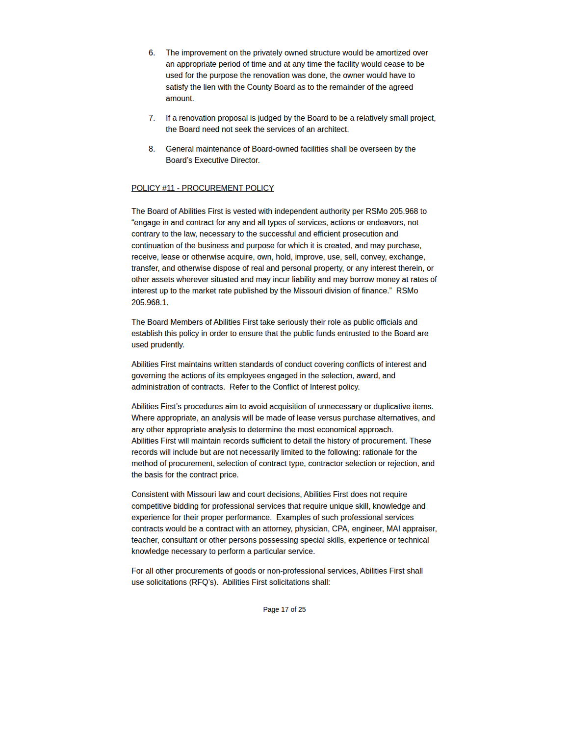The improvement on the privately owned structure would be amortized over an appropriate period of time and at any time the facility would cease to be used for the purpose the renovation was done, the owner would have to satisfy the lien with the County Board as to the remainder of the agreed amount.
If a renovation proposal is judged by the Board to be a relatively small project, the Board need not seek the services of an architect.
General maintenance of Board-owned facilities shall be overseen by the Board’s Executive Director.
POLICY #11 - PROCUREMENT POLICY
The Board of Abilities First is vested with independent authority per RSMo 205.968 to “engage in and contract for any and all types of services, actions or endeavors, not contrary to the law, necessary to the successful and efficient prosecution and continuation of the business and purpose for which it is created, and may purchase, receive, lease or otherwise acquire, own, hold, improve, use, sell, convey, exchange, transfer, and otherwise dispose of real and personal property, or any interest therein, or other assets wherever situated and may incur liability and may borrow money at rates of interest up to the market rate published by the Missouri division of finance.” RSMo 205.968.1.
The Board Members of Abilities First take seriously their role as public officials and establish this policy in order to ensure that the public funds entrusted to the Board are used prudently.
Abilities First maintains written standards of conduct covering conflicts of interest and governing the actions of its employees engaged in the selection, award, and administration of contracts. Refer to the Conflict of Interest policy.
Abilities First’s procedures aim to avoid acquisition of unnecessary or duplicative items. Where appropriate, an analysis will be made of lease versus purchase alternatives, and any other appropriate analysis to determine the most economical approach.
Abilities First will maintain records sufficient to detail the history of procurement. These records will include but are not necessarily limited to the following: rationale for the method of procurement, selection of contract type, contractor selection or rejection, and the basis for the contract price.
Consistent with Missouri law and court decisions, Abilities First does not require competitive bidding for professional services that require unique skill, knowledge and experience for their proper performance. Examples of such professional services contracts would be a contract with an attorney, physician, CPA, engineer, MAI appraiser, teacher, consultant or other persons possessing special skills, experience or technical knowledge necessary to perform a particular service.
For all other procurements of goods or non-professional services, Abilities First shall use solicitations (RFQ’s). Abilities First solicitations shall:
Page 17 of 25